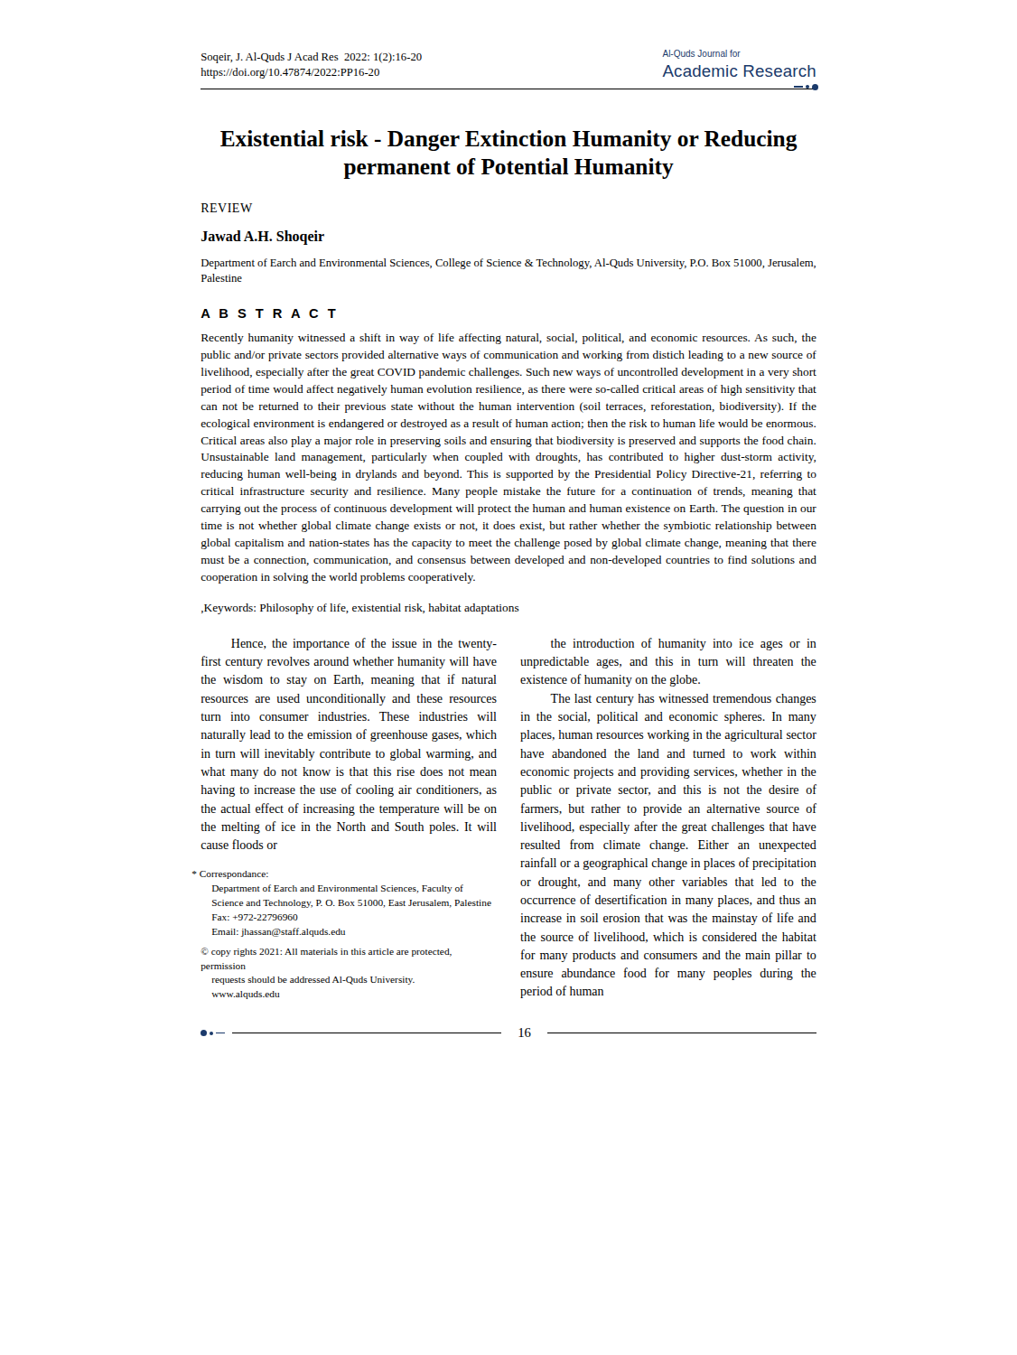Soqeir, J. Al-Quds J Acad Res 2022: 1(2):16-20
https://doi.org/10.47874/2022:PP16-20
Al-Quds Journal for
Academic Research
Existential risk - Danger Extinction Humanity or Reducing permanent of Potential Humanity
REVIEW
Jawad A.H. Shoqeir
Department of Earch and Environmental Sciences, College of Science & Technology, Al-Quds University, P.O. Box 51000, Jerusalem, Palestine
A B S T R A C T
Recently humanity witnessed a shift in way of life affecting natural, social, political, and economic resources. As such, the public and/or private sectors provided alternative ways of communication and working from distich leading to a new source of livelihood, especially after the great COVID pandemic challenges. Such new ways of uncontrolled development in a very short period of time would affect negatively human evolution resilience, as there were so-called critical areas of high sensitivity that can not be returned to their previous state without the human intervention (soil terraces, reforestation, biodiversity). If the ecological environment is endangered or destroyed as a result of human action; then the risk to human life would be enormous. Critical areas also play a major role in preserving soils and ensuring that biodiversity is preserved and supports the food chain. Unsustainable land management, particularly when coupled with droughts, has contributed to higher dust-storm activity, reducing human well-being in drylands and beyond. This is supported by the Presidential Policy Directive-21, referring to critical infrastructure security and resilience. Many people mistake the future for a continuation of trends, meaning that carrying out the process of continuous development will protect the human and human existence on Earth. The question in our time is not whether global climate change exists or not, it does exist, but rather whether the symbiotic relationship between global capitalism and nation-states has the capacity to meet the challenge posed by global climate change, meaning that there must be a connection, communication, and consensus between developed and non-developed countries to find solutions and cooperation in solving the world problems cooperatively.
,Keywords: Philosophy of life, existential risk, habitat adaptations
Hence, the importance of the issue in the twenty-first century revolves around whether humanity will have the wisdom to stay on Earth, meaning that if natural resources are used unconditionally and these resources turn into consumer industries. These industries will naturally lead to the emission of greenhouse gases, which in turn will inevitably contribute to global warming, and what many do not know is that this rise does not mean having to increase the use of cooling air conditioners, as the actual effect of increasing the temperature will be on the melting of ice in the North and South poles. It will cause floods or
* Correspondance:
Department of Earch and Environmental Sciences, Faculty of
Science and Technology, P. O. Box 51000, East Jerusalem, Palestine
Fax: +972-22796960
Email: jhassan@staff.alquds.edu
© copy rights 2021: All materials in this article are protected, permission
requests should be addressed Al-Quds University.
www.alquds.edu
the introduction of humanity into ice ages or in unpredictable ages, and this in turn will threaten the existence of humanity on the globe.
The last century has witnessed tremendous changes in the social, political and economic spheres. In many places, human resources working in the agricultural sector have abandoned the land and turned to work within economic projects and providing services, whether in the public or private sector, and this is not the desire of farmers, but rather to provide an alternative source of livelihood, especially after the great challenges that have resulted from climate change. Either an unexpected rainfall or a geographical change in places of precipitation or drought, and many other variables that led to the occurrence of desertification in many places, and thus an increase in soil erosion that was the mainstay of life and the source of livelihood, which is considered the habitat for many products and consumers and the main pillar to ensure abundance food for many peoples during the period of human
16